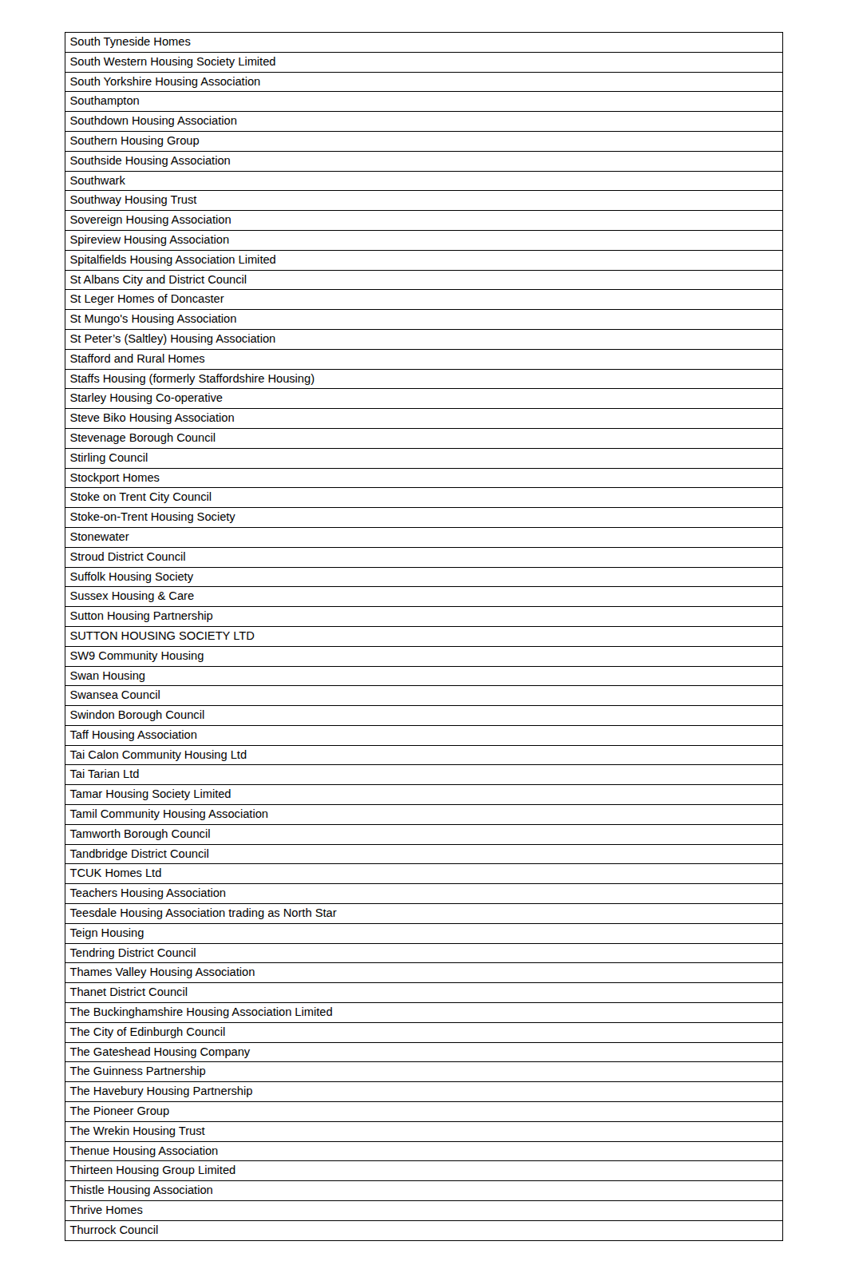| South Tyneside Homes |
| South Western Housing Society Limited |
| South Yorkshire Housing Association |
| Southampton |
| Southdown Housing Association |
| Southern Housing Group |
| Southside Housing Association |
| Southwark |
| Southway Housing Trust |
| Sovereign Housing Association |
| Spireview Housing Association |
| Spitalfields Housing Association Limited |
| St Albans City and District Council |
| St Leger Homes of Doncaster |
| St Mungo's Housing Association |
| St Peter’s (Saltley) Housing Association |
| Stafford and Rural Homes |
| Staffs Housing (formerly Staffordshire Housing) |
| Starley Housing Co-operative |
| Steve Biko Housing Association |
| Stevenage Borough Council |
| Stirling Council |
| Stockport Homes |
| Stoke on Trent City Council |
| Stoke-on-Trent Housing Society |
| Stonewater |
| Stroud District Council |
| Suffolk Housing Society |
| Sussex Housing & Care |
| Sutton Housing Partnership |
| SUTTON HOUSING SOCIETY LTD |
| SW9 Community Housing |
| Swan Housing |
| Swansea Council |
| Swindon Borough Council |
| Taff Housing Association |
| Tai Calon Community Housing Ltd |
| Tai Tarian Ltd |
| Tamar Housing Society Limited |
| Tamil Community Housing Association |
| Tamworth Borough Council |
| Tandbridge District Council |
| TCUK Homes Ltd |
| Teachers Housing Association |
| Teesdale Housing Association trading as North Star |
| Teign Housing |
| Tendring District Council |
| Thames Valley Housing Association |
| Thanet District Council |
| The Buckinghamshire Housing Association Limited |
| The City of Edinburgh Council |
| The Gateshead Housing Company |
| The Guinness Partnership |
| The Havebury Housing Partnership |
| The Pioneer Group |
| The Wrekin Housing Trust |
| Thenue Housing Association |
| Thirteen Housing Group Limited |
| Thistle Housing Association |
| Thrive Homes |
| Thurrock Council |